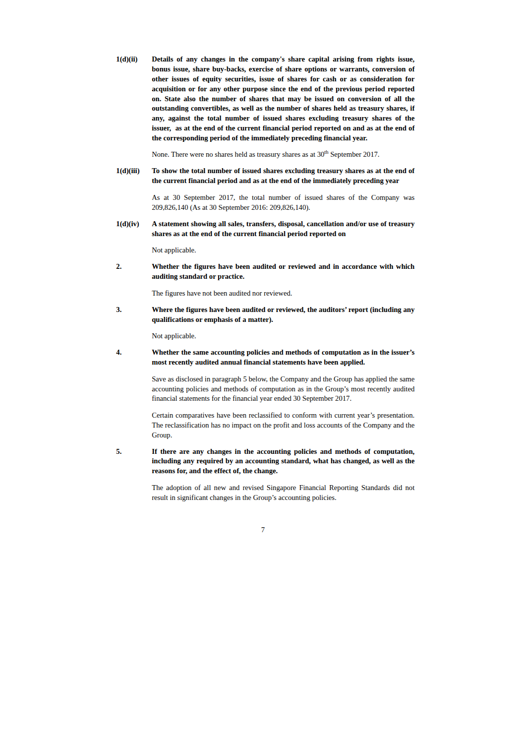1(d)(ii)
Details of any changes in the company's share capital arising from rights issue, bonus issue, share buy-backs, exercise of share options or warrants, conversion of other issues of equity securities, issue of shares for cash or as consideration for acquisition or for any other purpose since the end of the previous period reported on. State also the number of shares that may be issued on conversion of all the outstanding convertibles, as well as the number of shares held as treasury shares, if any, against the total number of issued shares excluding treasury shares of the issuer, as at the end of the current financial period reported on and as at the end of the corresponding period of the immediately preceding financial year.
None. There were no shares held as treasury shares as at 30th September 2017.
1(d)(iii)
To show the total number of issued shares excluding treasury shares as at the end of the current financial period and as at the end of the immediately preceding year
As at 30 September 2017, the total number of issued shares of the Company was 209,826,140 (As at 30 September 2016: 209,826,140).
1(d)(iv)
A statement showing all sales, transfers, disposal, cancellation and/or use of treasury shares as at the end of the current financial period reported on
Not applicable.
2.
Whether the figures have been audited or reviewed and in accordance with which auditing standard or practice.
The figures have not been audited nor reviewed.
3.
Where the figures have been audited or reviewed, the auditors’ report (including any qualifications or emphasis of a matter).
Not applicable.
4.
Whether the same accounting policies and methods of computation as in the issuer’s most recently audited annual financial statements have been applied.
Save as disclosed in paragraph 5 below, the Company and the Group has applied the same accounting policies and methods of computation as in the Group’s most recently audited financial statements for the financial year ended 30 September 2017.
Certain comparatives have been reclassified to conform with current year’s presentation. The reclassification has no impact on the profit and loss accounts of the Company and the Group.
5.
If there are any changes in the accounting policies and methods of computation, including any required by an accounting standard, what has changed, as well as the reasons for, and the effect of, the change.
The adoption of all new and revised Singapore Financial Reporting Standards did not result in significant changes in the Group’s accounting policies.
7